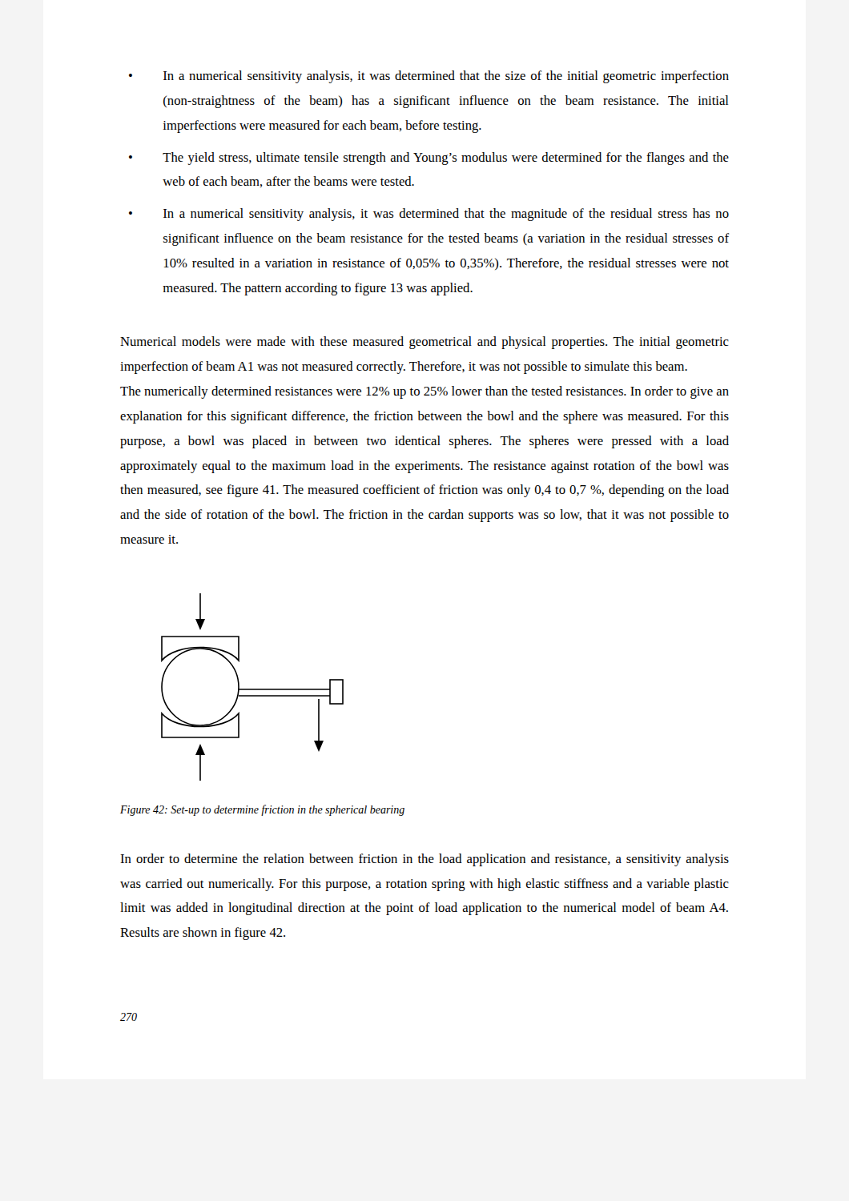In a numerical sensitivity analysis, it was determined that the size of the initial geometric imperfection (non-straightness of the beam) has a significant influence on the beam resistance. The initial imperfections were measured for each beam, before testing.
The yield stress, ultimate tensile strength and Young’s modulus were determined for the flanges and the web of each beam, after the beams were tested.
In a numerical sensitivity analysis, it was determined that the magnitude of the residual stress has no significant influence on the beam resistance for the tested beams (a variation in the residual stresses of 10% resulted in a variation in resistance of 0,05% to 0,35%). Therefore, the residual stresses were not measured. The pattern according to figure 13 was applied.
Numerical models were made with these measured geometrical and physical properties. The initial geometric imperfection of beam A1 was not measured correctly. Therefore, it was not possible to simulate this beam.
The numerically determined resistances were 12% up to 25% lower than the tested resistances. In order to give an explanation for this significant difference, the friction between the bowl and the sphere was measured. For this purpose, a bowl was placed in between two identical spheres. The spheres were pressed with a load approximately equal to the maximum load in the experiments. The resistance against rotation of the bowl was then measured, see figure 41. The measured coefficient of friction was only 0,4 to 0,7 %, depending on the load and the side of rotation of the bowl. The friction in the cardan supports was so low, that it was not possible to measure it.
Figure 42: Set-up to determine friction in the spherical bearing
In order to determine the relation between friction in the load application and resistance, a sensitivity analysis was carried out numerically. For this purpose, a rotation spring with high elastic stiffness and a variable plastic limit was added in longitudinal direction at the point of load application to the numerical model of beam A4. Results are shown in figure 42.
270